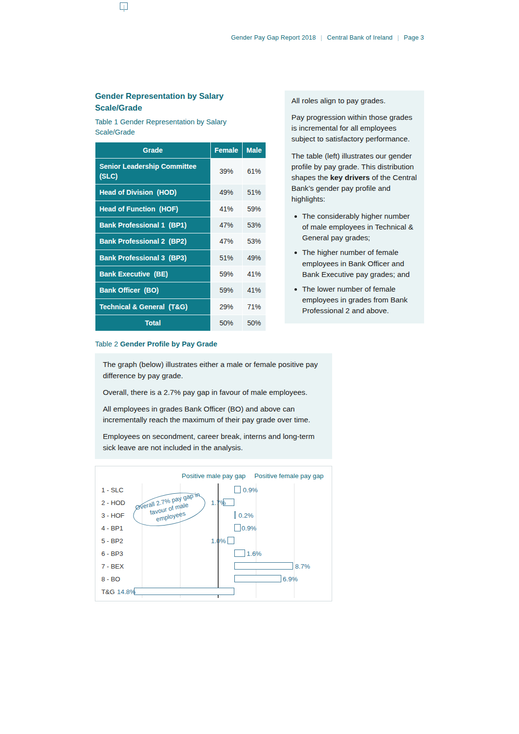Gender Pay Gap Report 2018 | Central Bank of Ireland | Page 3
Gender Representation by Salary Scale/Grade
Table 1 | Gender Representation by Salary Scale/Grade
| Grade | Female | Male |
| --- | --- | --- |
| Senior Leadership Committee (SLC) | 39% | 61% |
| Head of Division (HOD) | 49% | 51% |
| Head of Function (HOF) | 41% | 59% |
| Bank Professional 1 (BP1) | 47% | 53% |
| Bank Professional 2 (BP2) | 47% | 53% |
| Bank Professional 3 (BP3) | 51% | 49% |
| Bank Executive (BE) | 59% | 41% |
| Bank Officer (BO) | 59% | 41% |
| Technical & General (T&G) | 29% | 71% |
| Total | 50% | 50% |
All roles align to pay grades.
Pay progression within those grades is incremental for all employees subject to satisfactory performance.
The table (left) illustrates our gender profile by pay grade. This distribution shapes the key drivers of the Central Bank’s gender pay profile and highlights:
The considerably higher number of male employees in Technical & General pay grades;
The higher number of female employees in Bank Officer and Bank Executive pay grades; and
The lower number of female employees in grades from Bank Professional 2 and above.
Table 2 | Gender Profile by Pay Grade
The graph (below) illustrates either a male or female positive pay difference by pay grade.
Overall, there is a 2.7% pay gap in favour of male employees.
All employees in grades Bank Officer (BO) and above can incrementally reach the maximum of their pay grade over time.
Employees on secondment, career break, interns and long-term sick leave are not included in the analysis.
Positive male pay gap Positive female pay gap
Overall 2.7% pay gap in favour of male employees
1 - SLC
0.9%
2 - HOD
1.7%
3 - HOF
0.2%
4 - BP1
0.9%
5 - BP2
1.0%
6 - BP3
1.6%
7 - BEX
8.7%
8 - BO
6.9%
T&G
14.8%